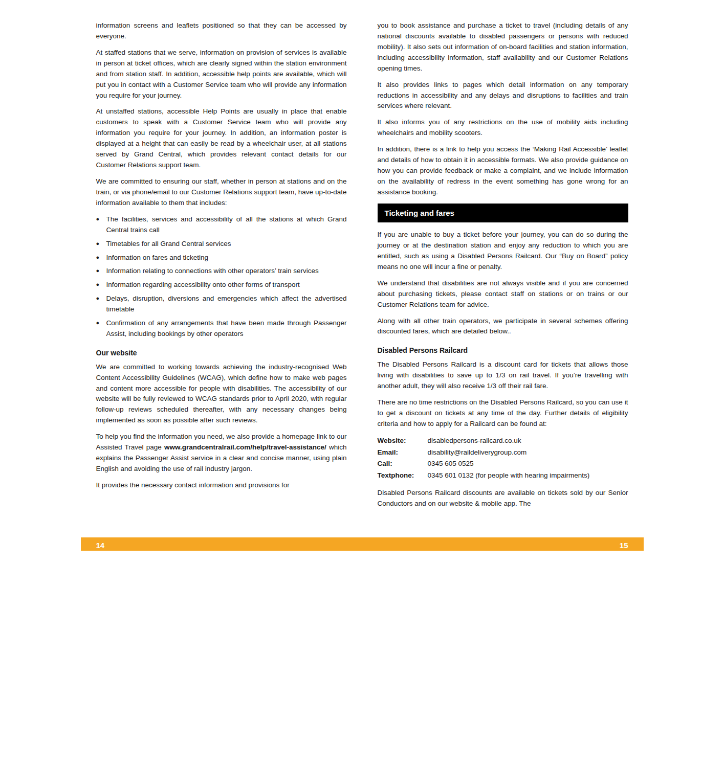information screens and leaflets positioned so that they can be accessed by everyone.
At staffed stations that we serve, information on provision of services is available in person at ticket offices, which are clearly signed within the station environment and from station staff. In addition, accessible help points are available, which will put you in contact with a Customer Service team who will provide any information you require for your journey.
At unstaffed stations, accessible Help Points are usually in place that enable customers to speak with a Customer Service team who will provide any information you require for your journey. In addition, an information poster is displayed at a height that can easily be read by a wheelchair user, at all stations served by Grand Central, which provides relevant contact details for our Customer Relations support team.
We are committed to ensuring our staff, whether in person at stations and on the train, or via phone/email to our Customer Relations support team, have up-to-date information available to them that includes:
The facilities, services and accessibility of all the stations at which Grand Central trains call
Timetables for all Grand Central services
Information on fares and ticketing
Information relating to connections with other operators’ train services
Information regarding accessibility onto other forms of transport
Delays, disruption, diversions and emergencies which affect the advertised timetable
Confirmation of any arrangements that have been made through Passenger Assist, including bookings by other operators
Our website
We are committed to working towards achieving the industry-recognised Web Content Accessibility Guidelines (WCAG), which define how to make web pages and content more accessible for people with disabilities. The accessibility of our website will be fully reviewed to WCAG standards prior to April 2020, with regular follow-up reviews scheduled thereafter, with any necessary changes being implemented as soon as possible after such reviews.
To help you find the information you need, we also provide a homepage link to our Assisted Travel page www.grandcentralrail.com/help/travel-assistance/ which explains the Passenger Assist service in a clear and concise manner, using plain English and avoiding the use of rail industry jargon.
It provides the necessary contact information and provisions for
you to book assistance and purchase a ticket to travel (including details of any national discounts available to disabled passengers or persons with reduced mobility). It also sets out information of on-board facilities and station information, including accessibility information, staff availability and our Customer Relations opening times.
It also provides links to pages which detail information on any temporary reductions in accessibility and any delays and disruptions to facilities and train services where relevant.
It also informs you of any restrictions on the use of mobility aids including wheelchairs and mobility scooters.
In addition, there is a link to help you access the ‘Making Rail Accessible’ leaflet and details of how to obtain it in accessible formats. We also provide guidance on how you can provide feedback or make a complaint, and we include information on the availability of redress in the event something has gone wrong for an assistance booking.
Ticketing and fares
If you are unable to buy a ticket before your journey, you can do so during the journey or at the destination station and enjoy any reduction to which you are entitled, such as using a Disabled Persons Railcard. Our “Buy on Board” policy means no one will incur a fine or penalty.
We understand that disabilities are not always visible and if you are concerned about purchasing tickets, please contact staff on stations or on trains or our Customer Relations team for advice.
Along with all other train operators, we participate in several schemes offering discounted fares, which are detailed below..
Disabled Persons Railcard
The Disabled Persons Railcard is a discount card for tickets that allows those living with disabilities to save up to 1/3 on rail travel. If you’re travelling with another adult, they will also receive 1/3 off their rail fare.
There are no time restrictions on the Disabled Persons Railcard, so you can use it to get a discount on tickets at any time of the day. Further details of eligibility criteria and how to apply for a Railcard can be found at:
| Website: | disabledpersons-railcard.co.uk |
| Email: | disability@raildeliverygroup.com |
| Call: | 0345 605 0525 |
| Textphone: | 0345 601 0132 (for people with hearing impairments) |
Disabled Persons Railcard discounts are available on tickets sold by our Senior Conductors and on our website & mobile app. The
14
15